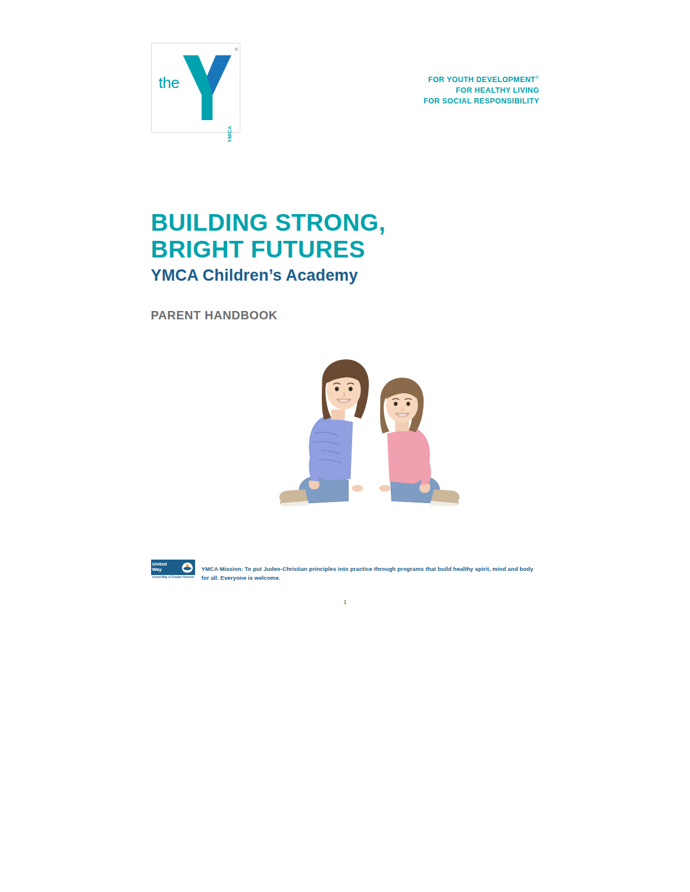® the YMCA
FOR YOUTH DEVELOPMENT®
FOR HEALTHY LIVING
FOR SOCIAL RESPONSIBILITY
BUILDING STRONG,BRIGHT FUTURES
YMCA Children’s Academy
PARENT HANDBOOK
United
Way
United Way of Greater Houston
YMCA Mission: To put Judeo-Christian principles into practice through programs that build healthy spirit, mind and body for all. Everyone is welcome.
1